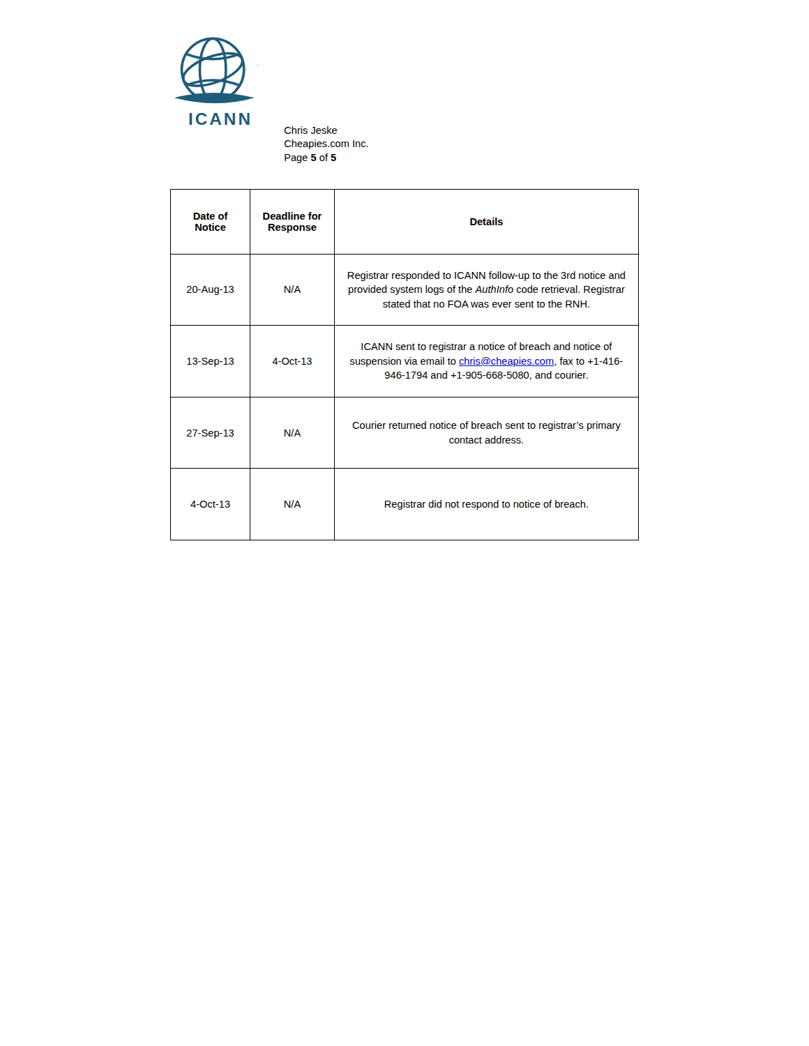ICANN
Chris Jeske
Cheapies.com Inc.
Page 5 of 5
'
| Date of Notice | Deadline for Response | Details |
| --- | --- | --- |
| 20-Aug-13 | N/A | Registrar responded to ICANN follow-up to the 3rd notice and provided system logs of the AuthInfo code retrieval. Registrar stated that no FOA was ever sent to the RNH. |
| 13-Sep-13 | 4-Oct-13 | ICANN sent to registrar a notice of breach and notice of suspension via email to chris@cheapies.com , fax to +1-416-946-1794 and +1-905-668-5080, and courier. |
| 27-Sep-13 | N/A | Courier returned notice of breach sent to registrar’s primary contact address. |
| 4-Oct-13 | N/A | Registrar did not respond to notice of breach. |